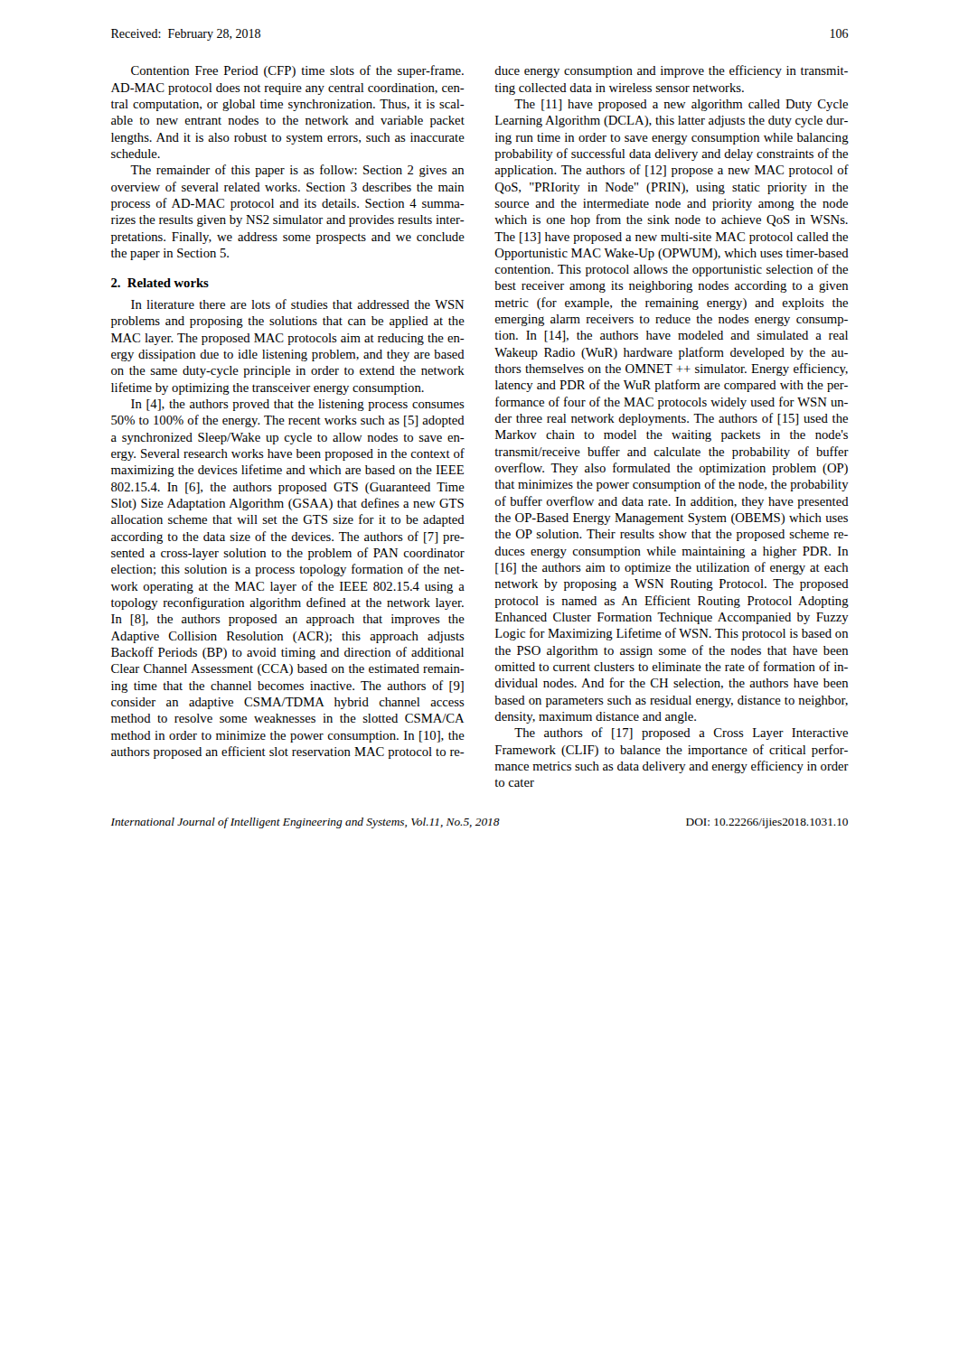Received: February 28, 2018 106
Contention Free Period (CFP) time slots of the super-frame. AD-MAC protocol does not require any central coordination, central computation, or global time synchronization. Thus, it is scalable to new entrant nodes to the network and variable packet lengths. And it is also robust to system errors, such as inaccurate schedule.
The remainder of this paper is as follow: Section 2 gives an overview of several related works. Section 3 describes the main process of AD-MAC protocol and its details. Section 4 summarizes the results given by NS2 simulator and provides results interpretations. Finally, we address some prospects and we conclude the paper in Section 5.
2. Related works
In literature there are lots of studies that addressed the WSN problems and proposing the solutions that can be applied at the MAC layer. The proposed MAC protocols aim at reducing the energy dissipation due to idle listening problem, and they are based on the same duty-cycle principle in order to extend the network lifetime by optimizing the transceiver energy consumption.
In [4], the authors proved that the listening process consumes 50% to 100% of the energy. The recent works such as [5] adopted a synchronized Sleep/Wake up cycle to allow nodes to save energy. Several research works have been proposed in the context of maximizing the devices lifetime and which are based on the IEEE 802.15.4. In [6], the authors proposed GTS (Guaranteed Time Slot) Size Adaptation Algorithm (GSAA) that defines a new GTS allocation scheme that will set the GTS size for it to be adapted according to the data size of the devices. The authors of [7] presented a cross-layer solution to the problem of PAN coordinator election; this solution is a process topology formation of the network operating at the MAC layer of the IEEE 802.15.4 using a topology reconfiguration algorithm defined at the network layer. In [8], the authors proposed an approach that improves the Adaptive Collision Resolution (ACR); this approach adjusts Backoff Periods (BP) to avoid timing and direction of additional Clear Channel Assessment (CCA) based on the estimated remaining time that the channel becomes inactive. The authors of [9] consider an adaptive CSMA/TDMA hybrid channel access method to resolve some weaknesses in the slotted CSMA/CA method in order to minimize the power consumption. In [10], the authors proposed an efficient slot reservation MAC protocol to reduce energy consumption and improve the efficiency in transmitting collected data in wireless sensor networks.
The [11] have proposed a new algorithm called Duty Cycle Learning Algorithm (DCLA), this latter adjusts the duty cycle during run time in order to save energy consumption while balancing probability of successful data delivery and delay constraints of the application. The authors of [12] propose a new MAC protocol of QoS, "PRIority in Node" (PRIN), using static priority in the source and the intermediate node and priority among the node which is one hop from the sink node to achieve QoS in WSNs. The [13] have proposed a new multi-site MAC protocol called the Opportunistic MAC Wake-Up (OPWUM), which uses timer-based contention. This protocol allows the opportunistic selection of the best receiver among its neighboring nodes according to a given metric (for example, the remaining energy) and exploits the emerging alarm receivers to reduce the nodes energy consumption. In [14], the authors have modeled and simulated a real Wakeup Radio (WuR) hardware platform developed by the authors themselves on the OMNET ++ simulator. Energy efficiency, latency and PDR of the WuR platform are compared with the performance of four of the MAC protocols widely used for WSN under three real network deployments. The authors of [15] used the Markov chain to model the waiting packets in the node's transmit/receive buffer and calculate the probability of buffer overflow. They also formulated the optimization problem (OP) that minimizes the power consumption of the node, the probability of buffer overflow and data rate. In addition, they have presented the OP-Based Energy Management System (OBEMS) which uses the OP solution. Their results show that the proposed scheme reduces energy consumption while maintaining a higher PDR. In [16] the authors aim to optimize the utilization of energy at each network by proposing a WSN Routing Protocol. The proposed protocol is named as An Efficient Routing Protocol Adopting Enhanced Cluster Formation Technique Accompanied by Fuzzy Logic for Maximizing Lifetime of WSN. This protocol is based on the PSO algorithm to assign some of the nodes that have been omitted to current clusters to eliminate the rate of formation of individual nodes. And for the CH selection, the authors have been based on parameters such as residual energy, distance to neighbor, density, maximum distance and angle.
The authors of [17] proposed a Cross Layer Interactive Framework (CLIF) to balance the importance of critical performance metrics such as data delivery and energy efficiency in order to cater
International Journal of Intelligent Engineering and Systems, Vol.11, No.5, 2018 DOI: 10.22266/ijies2018.1031.10